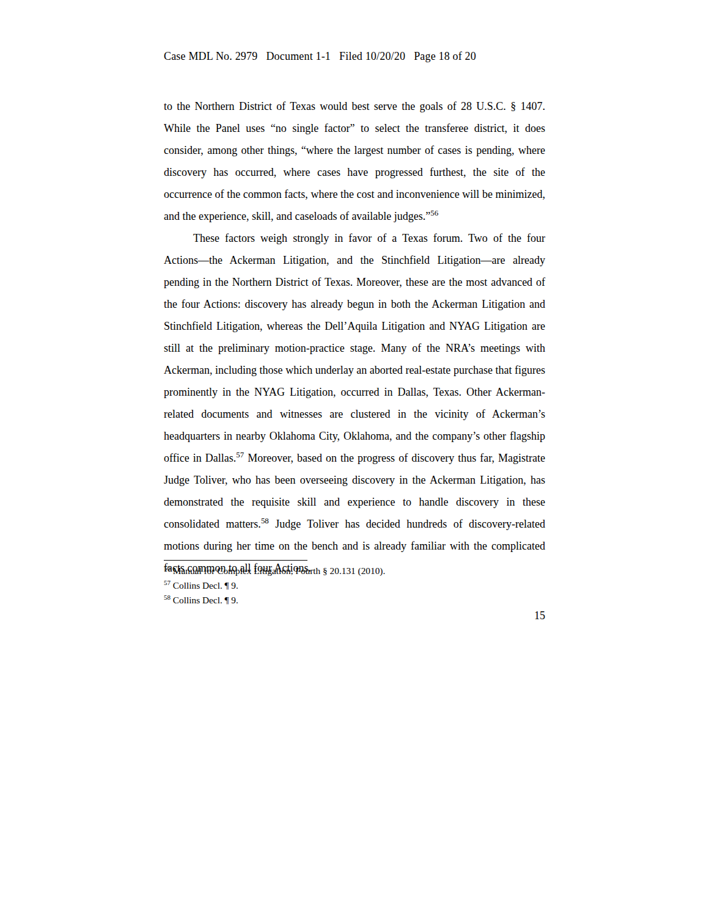Case MDL No. 2979 Document 1-1 Filed 10/20/20 Page 18 of 20
to the Northern District of Texas would best serve the goals of 28 U.S.C. § 1407. While the Panel uses “no single factor” to select the transferee district, it does consider, among other things, “where the largest number of cases is pending, where discovery has occurred, where cases have progressed furthest, the site of the occurrence of the common facts, where the cost and inconvenience will be minimized, and the experience, skill, and caseloads of available judges.”56
These factors weigh strongly in favor of a Texas forum. Two of the four Actions—the Ackerman Litigation, and the Stinchfield Litigation—are already pending in the Northern District of Texas. Moreover, these are the most advanced of the four Actions: discovery has already begun in both the Ackerman Litigation and Stinchfield Litigation, whereas the Dell’Aquila Litigation and NYAG Litigation are still at the preliminary motion-practice stage. Many of the NRA’s meetings with Ackerman, including those which underlay an aborted real-estate purchase that figures prominently in the NYAG Litigation, occurred in Dallas, Texas. Other Ackerman-related documents and witnesses are clustered in the vicinity of Ackerman’s headquarters in nearby Oklahoma City, Oklahoma, and the company’s other flagship office in Dallas.57 Moreover, based on the progress of discovery thus far, Magistrate Judge Toliver, who has been overseeing discovery in the Ackerman Litigation, has demonstrated the requisite skill and experience to handle discovery in these consolidated matters.58 Judge Toliver has decided hundreds of discovery-related motions during her time on the bench and is already familiar with the complicated facts common to all four Actions.
56 Manual for Complex Litigation, Fourth § 20.131 (2010).
57 Collins Decl. ¶ 9.
58 Collins Decl. ¶ 9.
15